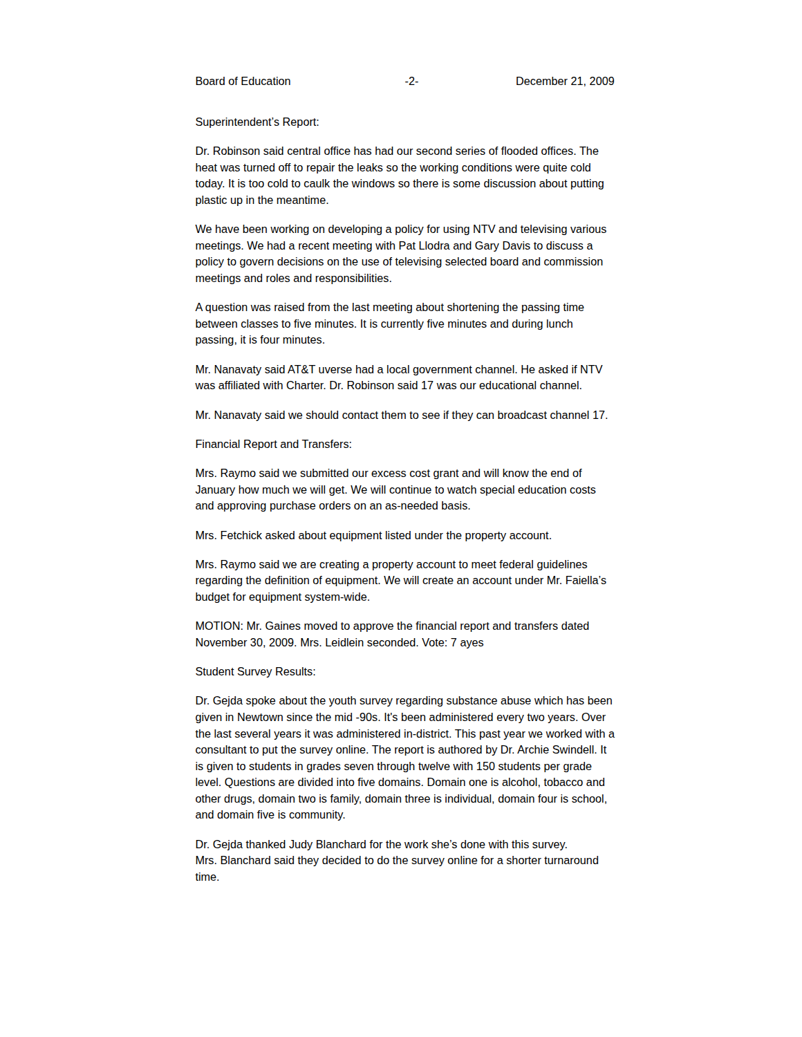Board of Education
-2-
December 21, 2009
Superintendent’s Report:
Dr. Robinson said central office has had our second series of flooded offices. The heat was turned off to repair the leaks so the working conditions were quite cold today. It is too cold to caulk the windows so there is some discussion about putting plastic up in the meantime.
We have been working on developing a policy for using NTV and televising various meetings. We had a recent meeting with Pat Llodra and Gary Davis to discuss a policy to govern decisions on the use of televising selected board and commission meetings and roles and responsibilities.
A question was raised from the last meeting about shortening the passing time between classes to five minutes. It is currently five minutes and during lunch passing, it is four minutes.
Mr. Nanavaty said AT&T uverse had a local government channel. He asked if NTV was affiliated with Charter. Dr. Robinson said 17 was our educational channel.
Mr. Nanavaty said we should contact them to see if they can broadcast channel 17.
Financial Report and Transfers:
Mrs. Raymo said we submitted our excess cost grant and will know the end of January how much we will get. We will continue to watch special education costs and approving purchase orders on an as-needed basis.
Mrs. Fetchick asked about equipment listed under the property account.
Mrs. Raymo said we are creating a property account to meet federal guidelines regarding the definition of equipment. We will create an account under Mr. Faiella’s budget for equipment system-wide.
MOTION: Mr. Gaines moved to approve the financial report and transfers dated November 30, 2009. Mrs. Leidlein seconded. Vote: 7 ayes
Student Survey Results:
Dr. Gejda spoke about the youth survey regarding substance abuse which has been given in Newtown since the mid -90s. It's been administered every two years. Over the last several years it was administered in-district. This past year we worked with a consultant to put the survey online. The report is authored by Dr. Archie Swindell. It is given to students in grades seven through twelve with 150 students per grade level. Questions are divided into five domains. Domain one is alcohol, tobacco and other drugs, domain two is family, domain three is individual, domain four is school, and domain five is community.
Dr. Gejda thanked Judy Blanchard for the work she’s done with this survey.
Mrs. Blanchard said they decided to do the survey online for a shorter turnaround time.